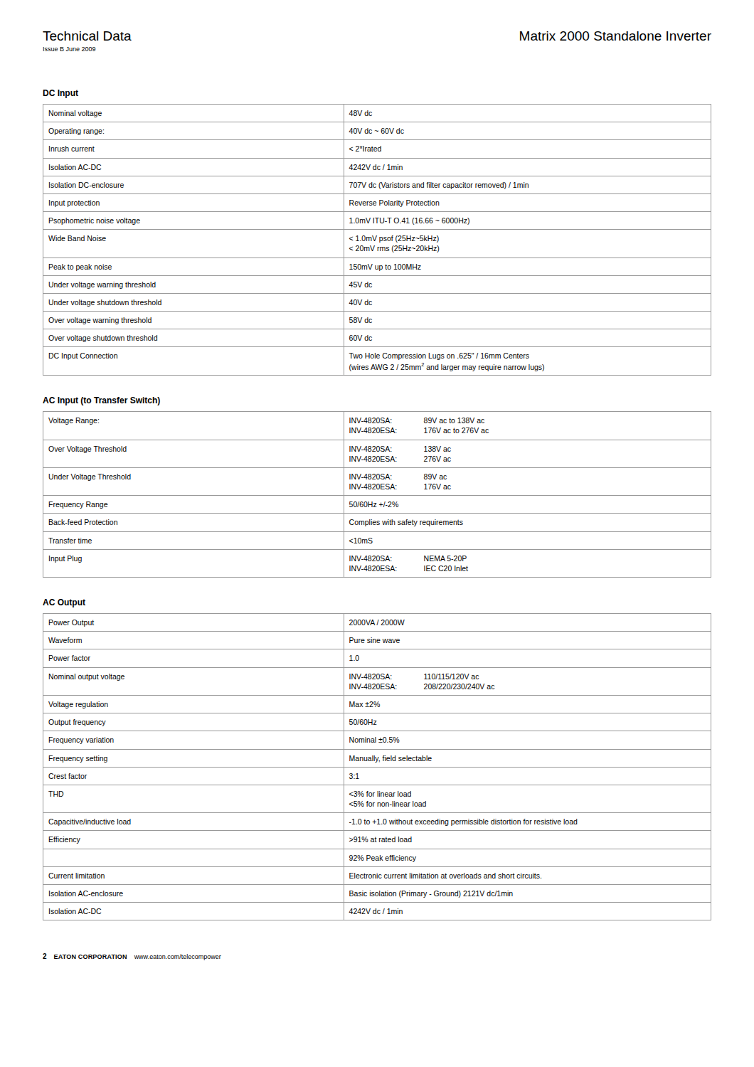Technical Data
Issue B June 2009
Matrix 2000 Standalone Inverter
DC Input
| Nominal voltage | 48V dc |
| Operating range: | 40V dc ~ 60V dc |
| Inrush current | < 2*Irated |
| Isolation AC-DC | 4242V dc / 1min |
| Isolation DC-enclosure | 707V dc (Varistors and filter capacitor removed) / 1min |
| Input protection | Reverse Polarity Protection |
| Psophometric noise voltage | 1.0mV ITU-T O.41 (16.66 ~ 6000Hz) |
| Wide Band Noise | < 1.0mV psof (25Hz~5kHz) < 20mV rms (25Hz~20kHz) |
| Peak to peak noise | 150mV up to 100MHz |
| Under voltage warning threshold | 45V dc |
| Under voltage shutdown threshold | 40V dc |
| Over voltage warning threshold | 58V dc |
| Over voltage shutdown threshold | 60V dc |
| DC Input Connection | Two Hole Compression Lugs on .625" / 16mm Centers (wires AWG 2 / 25mm 2 and larger may require narrow lugs) |
AC Input (to Transfer Switch)
| Voltage Range: | INV-4820SA: 89V ac to 138V ac INV-4820ESA: 176V ac to 276V ac |
| Over Voltage Threshold | INV-4820SA: 138V ac INV-4820ESA: 276V ac |
| Under Voltage Threshold | INV-4820SA: 89V ac INV-4820ESA: 176V ac |
| Frequency Range | 50/60Hz +/-2% |
| Back-feed Protection | Complies with safety requirements |
| Transfer time | <10mS |
| Input Plug | INV-4820SA: NEMA 5-20P INV-4820ESA: IEC C20 Inlet |
AC Output
| Power Output | 2000VA / 2000W |
| Waveform | Pure sine wave |
| Power factor | 1.0 |
| Nominal output voltage | INV-4820SA: 110/115/120V ac INV-4820ESA: 208/220/230/240V ac |
| Voltage regulation | Max ±2% |
| Output frequency | 50/60Hz |
| Frequency variation | Nominal ±0.5% |
| Frequency setting | Manually, field selectable |
| Crest factor | 3:1 |
| THD | <3% for linear load <5% for non-linear load |
| Capacitive/inductive load | -1.0 to +1.0 without exceeding permissible distortion for resistive load |
| Efficiency | >91% at rated load |
| | 92% Peak efficiency |
| Current limitation | Electronic current limitation at overloads and short circuits. |
| Isolation AC-enclosure | Basic isolation (Primary - Ground) 2121V dc/1min |
| Isolation AC-DC | 4242V dc / 1min |
2 EATON CORPORATION www.eaton.com/telecompower